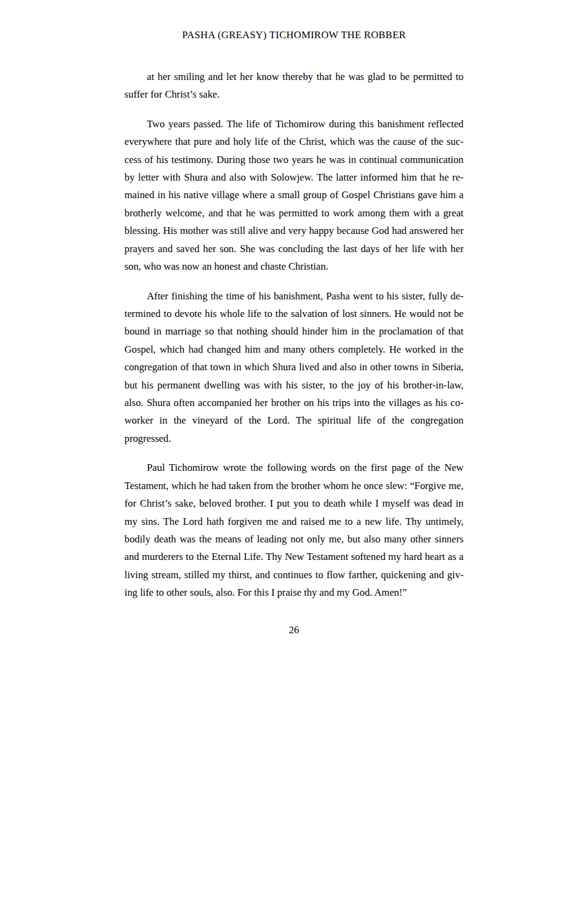PASHA (GREASY) TICHOMIROW THE ROBBER
at her smiling and let her know thereby that he was glad to be permitted to suffer for Christ’s sake.
Two years passed. The life of Tichomirow during this banishment reflected everywhere that pure and holy life of the Christ, which was the cause of the success of his testimony. During those two years he was in continual communication by letter with Shura and also with Solowjew. The latter informed him that he remained in his native village where a small group of Gospel Christians gave him a brotherly welcome, and that he was permitted to work among them with a great blessing. His mother was still alive and very happy because God had answered her prayers and saved her son. She was concluding the last days of her life with her son, who was now an honest and chaste Christian.
After finishing the time of his banishment, Pasha went to his sister, fully determined to devote his whole life to the salvation of lost sinners. He would not be bound in marriage so that nothing should hinder him in the proclamation of that Gospel, which had changed him and many others completely. He worked in the congregation of that town in which Shura lived and also in other towns in Siberia, but his permanent dwelling was with his sister, to the joy of his brother-in-law, also. Shura often accompanied her brother on his trips into the villages as his co-worker in the vineyard of the Lord. The spiritual life of the congregation progressed.
Paul Tichomirow wrote the following words on the first page of the New Testament, which he had taken from the brother whom he once slew: “Forgive me, for Christ’s sake, beloved brother. I put you to death while I myself was dead in my sins. The Lord hath forgiven me and raised me to a new life. Thy untimely, bodily death was the means of leading not only me, but also many other sinners and murderers to the Eternal Life. Thy New Testament softened my hard heart as a living stream, stilled my thirst, and continues to flow farther, quickening and giving life to other souls, also. For this I praise thy and my God. Amen!”
26